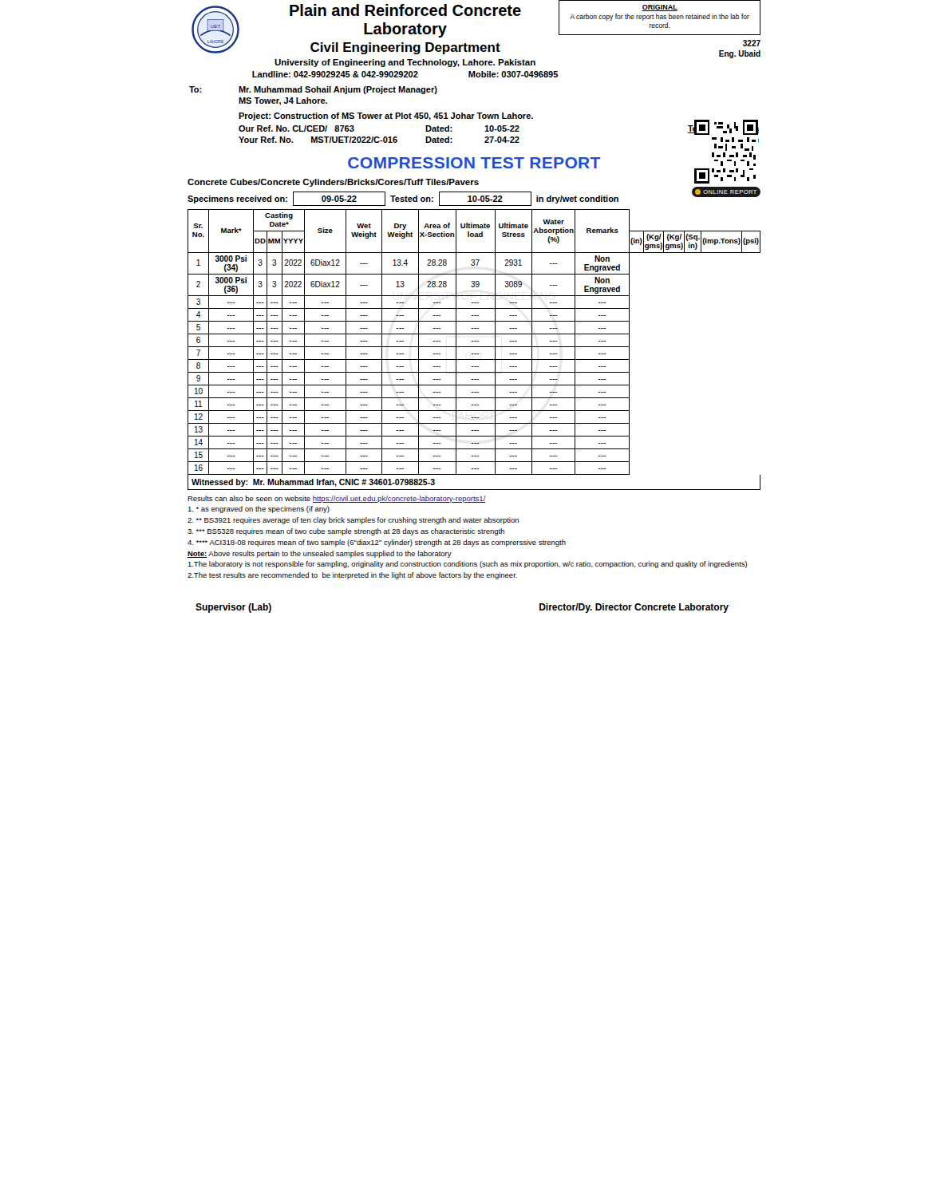Plain and Reinforced Concrete Laboratory
Civil Engineering Department
University of Engineering and Technology, Lahore. Pakistan
Landline: 042-99029245 & 042-99029202 Mobile: 0307-0496895
ORIGINAL A carbon copy for the report has been retained in the lab for record.
3227
Eng. Ubaid
| To: | Mr. Muhammad Sohail Anjum (Project Manager) |
| | MS Tower, J4 Lahore. |
| | Project: Construction of MS Tower at Plot 450, 451 Johar Town Lahore. |
| | Our Ref. No. CL/CED/ 8763 | Dated: | 10-05-22 | Test Specification |
| | Your Ref. No. MST/UET/2022/C-016 | Dated: | 27-04-22 | ( ASTM C39 ) |
COMPRESSION TEST REPORT
ONLINE REPORT
Concrete Cubes/Concrete Cylinders/Bricks/Cores/Tuff Tiles/Pavers
Specimens received on: 09-05-22 Tested on: 10-05-22 in dry/wet condition
| Sr. No. | Mark* | Casting Date* | Size | Wet Weight | Dry Weight | Area of X-Section | Ultimate load | Ultimate Stress | Water Absorption (%) | Remarks |
| --- | --- | --- | --- | --- | --- | --- | --- | --- | --- | --- |
| DD | MM | YYYY | (in) | (Kg/ gms) | (Kg/ gms) | (Sq. in) | (Imp.Tons) | (psi) |
| 1 | 3000 Psi (34) | 3 | 3 | 2022 | 6Diax12 | --- | 13.4 | 28.28 | 37 | 2931 | --- | Non Engraved |
| 2 | 3000 Psi (36) | 3 | 3 | 2022 | 6Diax12 | --- | 13 | 28.28 | 39 | 3089 | --- | Non Engraved |
| 3 | --- | --- | --- | --- | --- | --- | --- | --- | --- | --- | --- | --- |
| 4 | --- | --- | --- | --- | --- | --- | --- | --- | --- | --- | --- | --- |
| 5 | --- | --- | --- | --- | --- | --- | --- | --- | --- | --- | --- | --- |
| 6 | --- | --- | --- | --- | --- | --- | --- | --- | --- | --- | --- | --- |
| 7 | --- | --- | --- | --- | --- | --- | --- | --- | --- | --- | --- | --- |
| 8 | --- | --- | --- | --- | --- | --- | --- | --- | --- | --- | --- | --- |
| 9 | --- | --- | --- | --- | --- | --- | --- | --- | --- | --- | --- | --- |
| 10 | --- | --- | --- | --- | --- | --- | --- | --- | --- | --- | --- | --- |
| 11 | --- | --- | --- | --- | --- | --- | --- | --- | --- | --- | --- | --- |
| 12 | --- | --- | --- | --- | --- | --- | --- | --- | --- | --- | --- | --- |
| 13 | --- | --- | --- | --- | --- | --- | --- | --- | --- | --- | --- | --- |
| 14 | --- | --- | --- | --- | --- | --- | --- | --- | --- | --- | --- | --- |
| 15 | --- | --- | --- | --- | --- | --- | --- | --- | --- | --- | --- | --- |
| 16 | --- | --- | --- | --- | --- | --- | --- | --- | --- | --- | --- | --- |
Witnessed by: Mr. Muhammad Irfan, CNIC # 34601-0798825-3
Results can also be seen on website https://civil.uet.edu.pk/concrete-laboratory-reports1/
1. * as engraved on the specimens (if any)
2. ** BS3921 requires average of ten clay brick samples for crushing strength and water absorption
3. *** BS5328 requires mean of two cube sample strength at 28 days as characteristic strength
4. **** ACI318-08 requires mean of two sample (6"diax12" cylinder) strength at 28 days as comprerssive strength
Note: Above results pertain to the unsealed samples supplied to the laboratory
1.The laboratory is not responsible for sampling, originality and construction conditions (such as mix proportion, w/c ratio, compaction, curing and quality of ingredients)
2.The test results are recommended to be interpreted in the light of above factors by the engineer.
Supervisor (Lab)
Director/Dy. Director Concrete Laboratory